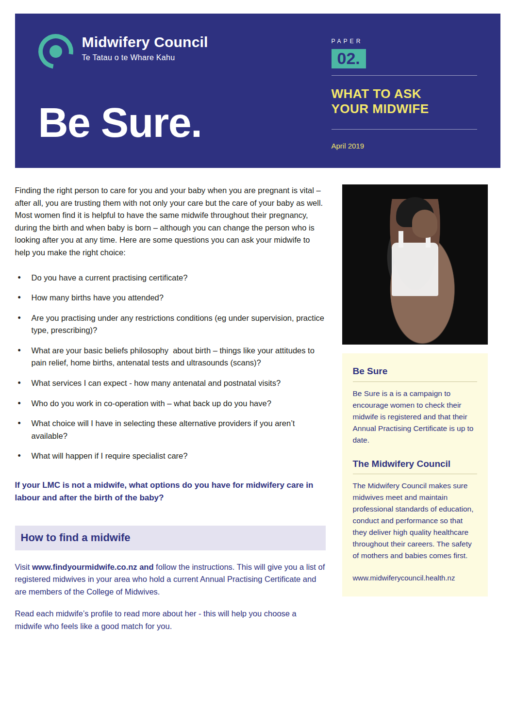Midwifery Council
Te Tatau o te Whare Kahu
Be Sure.
PAPER
02.
WHAT TO ASK
YOUR MIDWIFE
April 2019
Finding the right person to care for you and your baby when you are pregnant is vital – after all, you are trusting them with not only your care but the care of your baby as well. Most women find it is helpful to have the same midwife throughout their pregnancy, during the birth and when baby is born – although you can change the person who is looking after you at any time. Here are some questions you can ask your midwife to help you make the right choice:
Do you have a current practising certificate?
How many births have you attended?
Are you practising under any restrictions conditions (eg under supervision, practice type, prescribing)?
What are your basic beliefs philosophy about birth – things like your attitudes to pain relief, home births, antenatal tests and ultrasounds (scans)?
What services I can expect - how many antenatal and postnatal visits?
Who do you work in co-operation with – what back up do you have?
What choice will I have in selecting these alternative providers if you aren’t available?
What will happen if I require specialist care?
If your LMC is not a midwife, what options do you have for midwifery care in labour and after the birth of the baby?
How to find a midwife
Visit www.findyourmidwife.co.nz and follow the instructions. This will give you a list of registered midwives in your area who hold a current Annual Practising Certificate and are members of the College of Midwives.
Read each midwife’s profile to read more about her - this will help you choose a midwife who feels like a good match for you.
Be Sure
Be Sure is a is a campaign to encourage women to check their midwife is registered and that their Annual Practising Certificate is up to date.
The Midwifery Council
The Midwifery Council makes sure midwives meet and maintain professional standards of education, conduct and performance so that they deliver high quality healthcare throughout their careers. The safety of mothers and babies comes first.
www.midwiferycouncil.health.nz